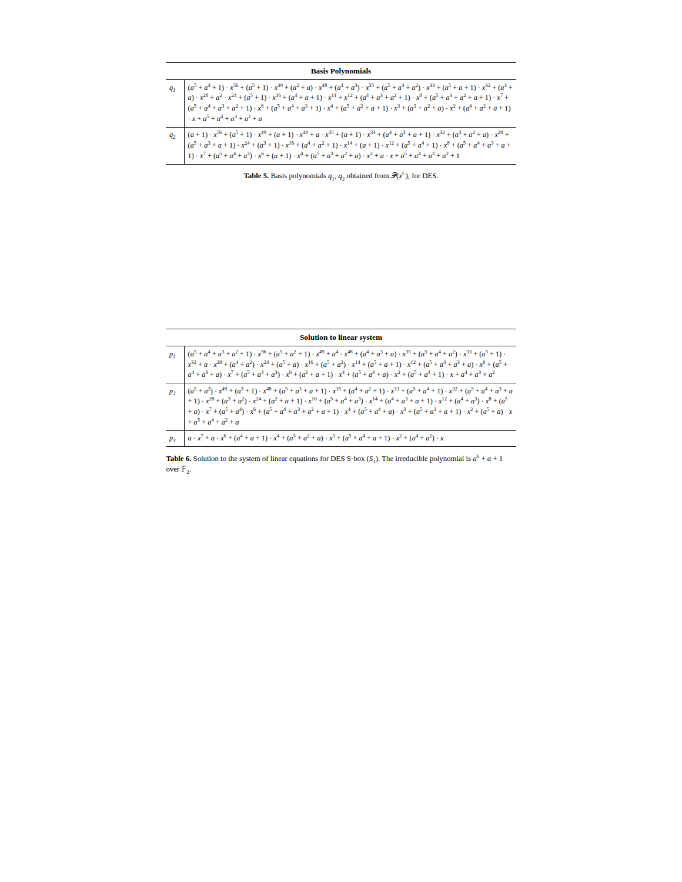| Basis Polynomials |
| --- |
| q 1 | ( a 5 + a 4 + 1) · x 56 + ( a 5 + 1) · x 49 + ( a 2 + a ) · x 48 + ( a 4 + a 3 ) · x 35 + ( a 5 + a 4 + a 2 ) · x 33 + ( a 5 + a + 1) · x 32 + ( a 3 + a ) · x 28 + a 2 · x 24 + ( a 5 + 1) · x 16 + ( a 4 + a + 1) · x 14 + x 12 + ( a 4 + a 3 + a 2 + 1) · x 8 + ( a 5 + a 3 + a 2 + a + 1) · x 7 + ( a 5 + a 4 + a 3 + a 2 + 1) · x 6 + ( a 5 + a 4 + a 3 + 1) · x 4 + ( a 5 + a 2 + a + 1) · x 3 + ( a 3 + a 2 + a ) · x 2 + ( a 4 + a 2 + a + 1) · x + a 5 + a 4 + a 3 + a 2 + a |
| q 2 | ( a + 1) · x 56 + ( a 5 + 1) · x 49 + ( a + 1) · x 48 + a · x 35 + ( a + 1) · x 33 + ( a 4 + a 3 + a + 1) · x 32 + ( a 3 + a 2 + a ) · x 28 + ( a 5 + a 3 + a + 1) · x 24 + ( a 3 + 1) · x 16 + ( a 4 + a 2 + 1) · x 14 + ( a + 1) · x 12 + ( a 5 + a 4 + 1) · x 8 + ( a 5 + a 4 + a 3 + a + 1) · x 7 + ( a 5 + a 4 + a 3 ) · x 6 + ( a + 1) · x 4 + ( a 5 + a 3 + a 2 + a ) · x 2 + a · x + a 5 + a 4 + a 3 + a 2 + 1 |
Table 5. Basis polynomials q1, q2 obtained from 𝒫(xL), for DES.
| Solution to linear system |
| --- |
| p 1 | ( a 5 + a 4 + a 3 + a 2 + 1) · x 56 + ( a 5 + a 2 + 1) · x 49 + a 4 · x 48 + ( a 4 + a 3 + a ) · x 35 + ( a 5 + a 4 + a 2 ) · x 33 + ( a 5 + 1) · x 32 + a · x 28 + ( a 4 + a 2 ) · x 24 + ( a 5 + a ) · x 16 + ( a 5 + a 2 ) · x 14 + ( a 5 + a + 1) · x 12 + ( a 5 + a 4 + a 3 + a ) · x 8 + ( a 5 + a 4 + a 3 + a ) · x 7 + ( a 5 + a 4 + a 3 ) · x 6 + ( a 2 + a + 1) · x 4 + ( a 5 + a 4 + a ) · x 2 + ( a 5 + a 4 + 1) · x + a 4 + a 3 + a 2 |
| p 2 | ( a 5 + a 2 ) · x 49 + ( a 3 + 1) · x 48 + ( a 5 + a 3 + a + 1) · x 35 + ( a 4 + a 2 + 1) · x 33 + ( a 5 + a 4 + 1) · x 32 + ( a 5 + a 4 + a 3 + a + 1) · x 28 + ( a 3 + a 2 ) · x 24 + ( a 2 + a + 1) · x 16 + ( a 5 + a 4 + a 3 ) · x 14 + ( a 4 + a 3 + a + 1) · x 12 + ( a 4 + a 3 ) · x 8 + ( a 5 + a ) · x 7 + ( a 5 + a 4 ) · x 6 + ( a 5 + a 4 + a 3 + a 2 + a + 1) · x 4 + ( a 5 + a 4 + a ) · x 3 + ( a 5 + a 3 + a + 1) · x 2 + ( a 5 + a ) · x + a 5 + a 4 + a 2 + a |
| p 3 | a · x 7 + a · x 6 + ( a 4 + a + 1) · x 4 + ( a 5 + a 2 + a ) · x 3 + ( a 5 + a 4 + a + 1) · x 2 + ( a 4 + a 2 ) · x |
Table 6. Solution to the system of linear equations for DES S-box (S1). The irreducible polynomial is a6 + a + 1 over 𝔽2.